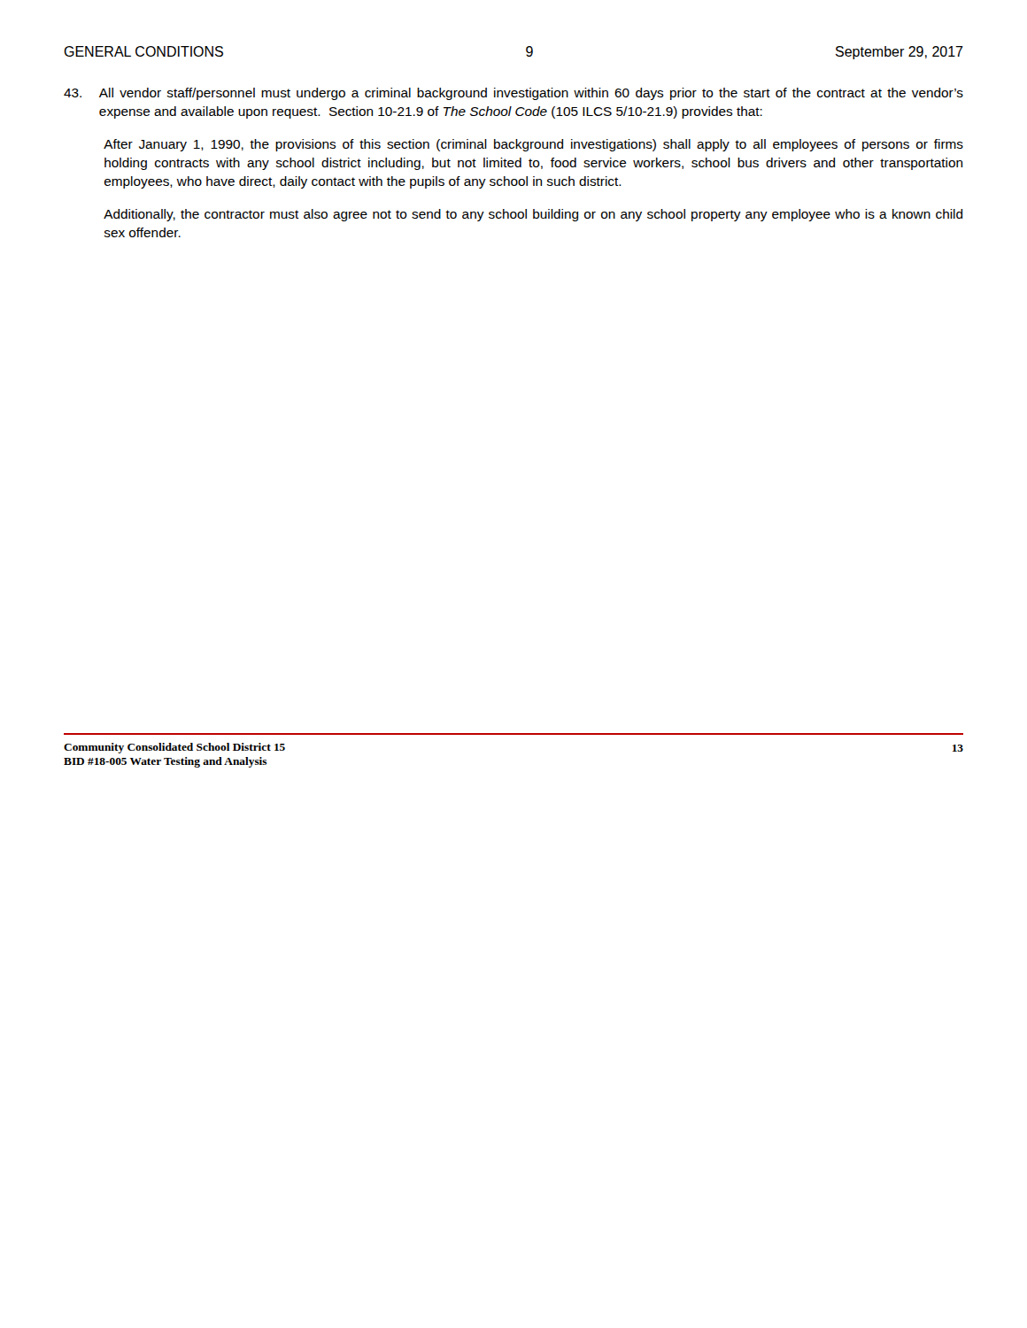GENERAL CONDITIONS
9
September 29, 2017
43.
All vendor staff/personnel must undergo a criminal background investigation within 60 days prior to the start of the contract at the vendor’s expense and available upon request. Section 10-21.9 of The School Code (105 ILCS 5/10-21.9) provides that:
After January 1, 1990, the provisions of this section (criminal background investigations) shall apply to all employees of persons or firms holding contracts with any school district including, but not limited to, food service workers, school bus drivers and other transportation employees, who have direct, daily contact with the pupils of any school in such district.
Additionally, the contractor must also agree not to send to any school building or on any school property any employee who is a known child sex offender.
Community Consolidated School District 15
BID #18-005 Water Testing and Analysis
13